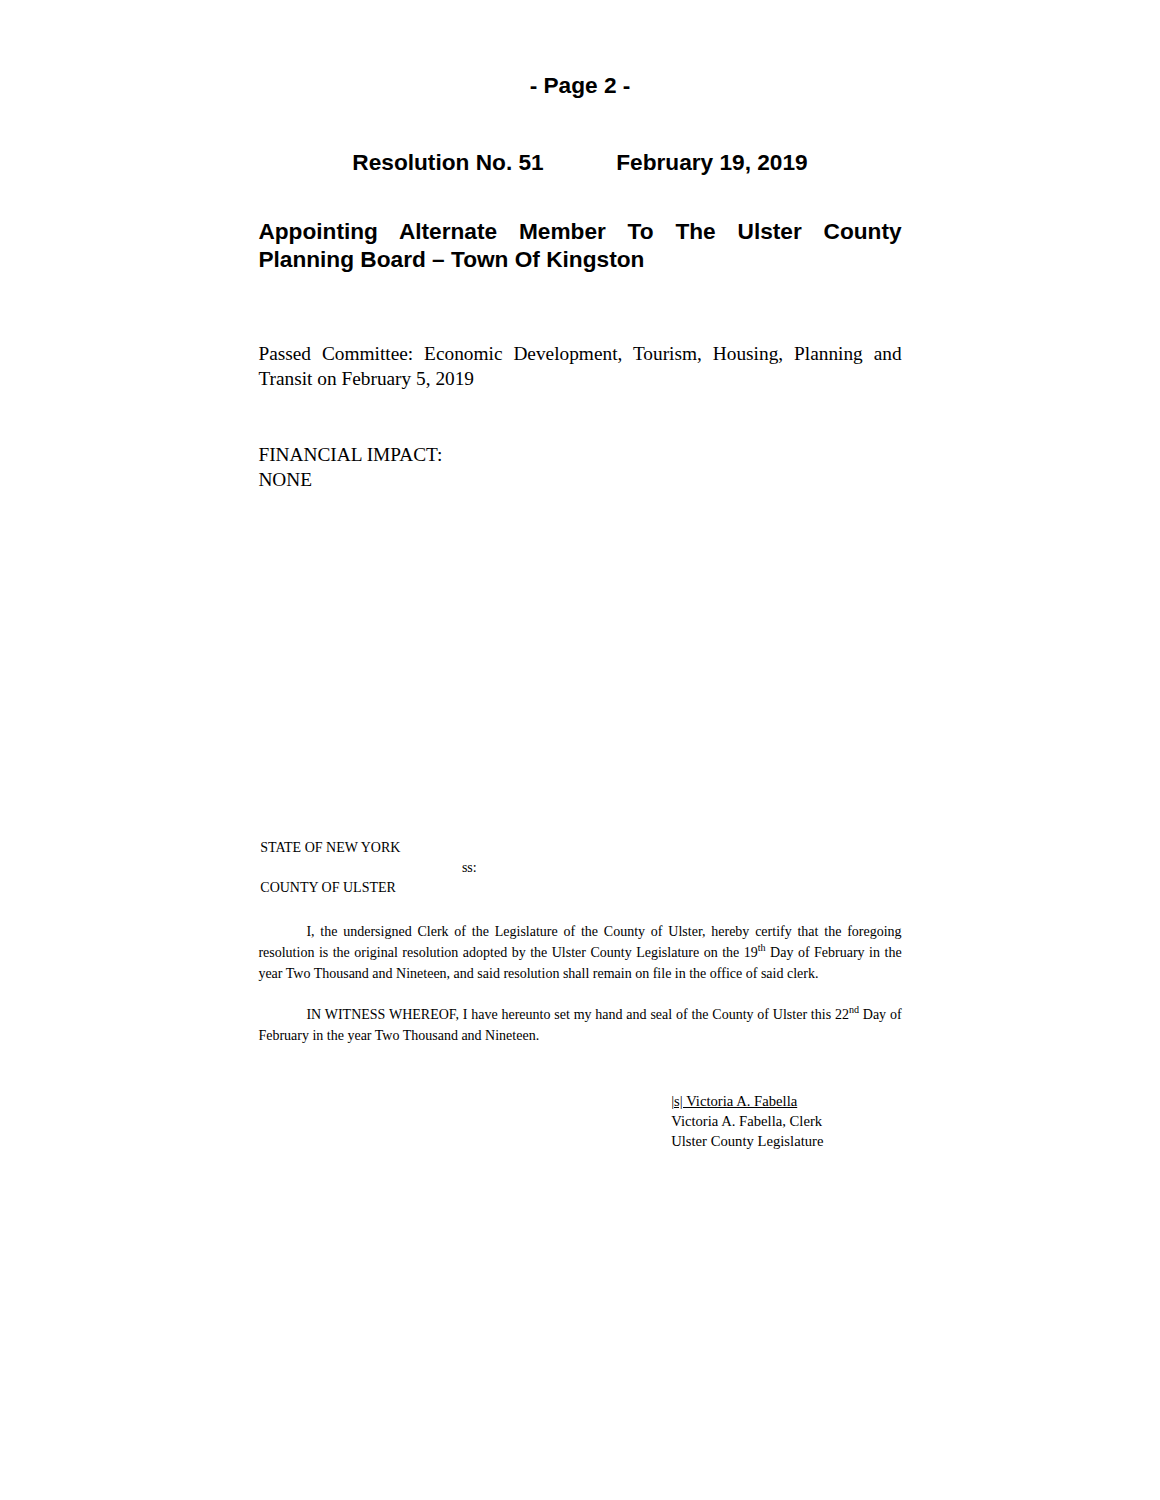- Page 2 -
Resolution No. 51 February 19, 2019
Appointing Alternate Member To The Ulster County Planning Board – Town Of Kingston
Passed Committee: Economic Development, Tourism, Housing, Planning and Transit on February 5, 2019
FINANCIAL IMPACT:
NONE
STATE OF NEW YORK
ss: COUNTY OF ULSTER
I, the undersigned Clerk of the Legislature of the County of Ulster, hereby certify that the foregoing resolution is the original resolution adopted by the Ulster County Legislature on the 19th Day of February in the year Two Thousand and Nineteen, and said resolution shall remain on file in the office of said clerk.
IN WITNESS WHEREOF, I have hereunto set my hand and seal of the County of Ulster this 22nd Day of February in the year Two Thousand and Nineteen.
|s| Victoria A. Fabella
Victoria A. Fabella, Clerk
Ulster County Legislature